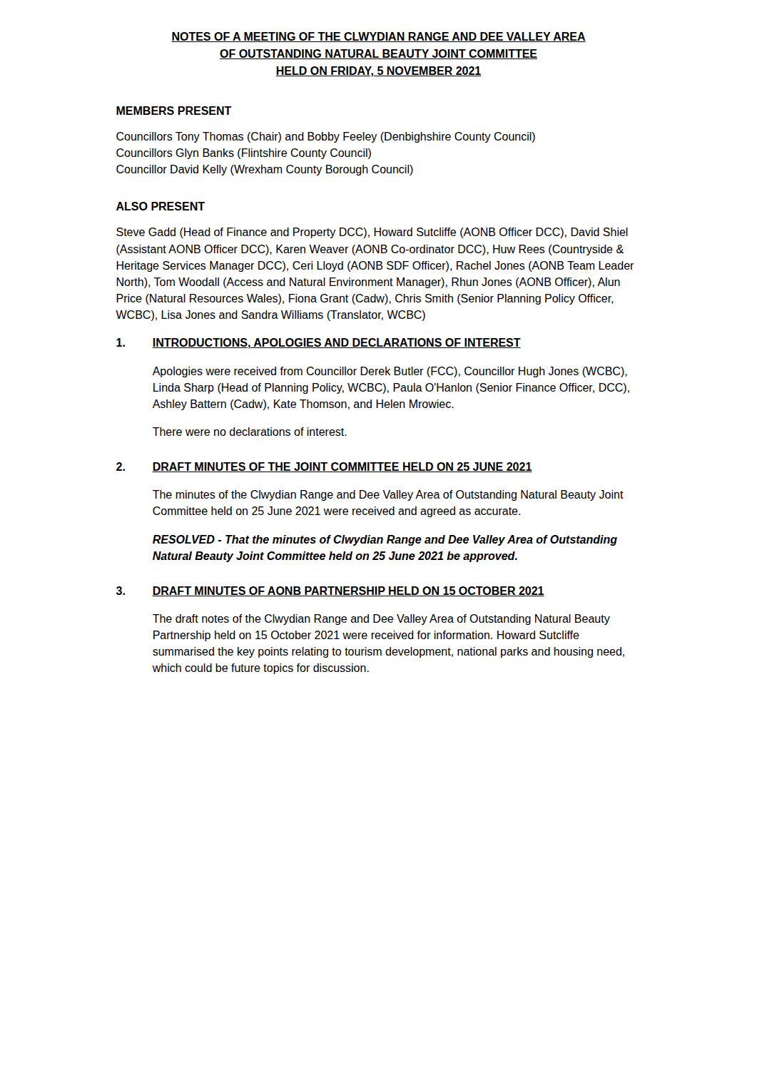NOTES OF A MEETING OF THE CLWYDIAN RANGE AND DEE VALLEY AREA
OF OUTSTANDING NATURAL BEAUTY JOINT COMMITTEE
HELD ON FRIDAY, 5 NOVEMBER 2021
MEMBERS PRESENT
Councillors Tony Thomas (Chair) and Bobby Feeley (Denbighshire County Council)
Councillors Glyn Banks (Flintshire County Council)
Councillor David Kelly (Wrexham County Borough Council)
ALSO PRESENT
Steve Gadd (Head of Finance and Property DCC), Howard Sutcliffe (AONB Officer DCC), David Shiel (Assistant AONB Officer DCC), Karen Weaver (AONB Co-ordinator DCC), Huw Rees (Countryside & Heritage Services Manager DCC), Ceri Lloyd (AONB SDF Officer), Rachel Jones (AONB Team Leader North), Tom Woodall (Access and Natural Environment Manager), Rhun Jones (AONB Officer), Alun Price (Natural Resources Wales), Fiona Grant (Cadw), Chris Smith (Senior Planning Policy Officer, WCBC), Lisa Jones and Sandra Williams (Translator, WCBC)
1.
Introductions, Apologies and Declarations of Interest
Apologies were received from Councillor Derek Butler (FCC), Councillor Hugh Jones (WCBC), Linda Sharp (Head of Planning Policy, WCBC), Paula O'Hanlon (Senior Finance Officer, DCC), Ashley Battern (Cadw), Kate Thomson, and Helen Mrowiec.
There were no declarations of interest.
2.
Draft Minutes of the Joint Committee held on 25 June 2021
The minutes of the Clwydian Range and Dee Valley Area of Outstanding Natural Beauty Joint Committee held on 25 June 2021 were received and agreed as accurate.
RESOLVED - That the minutes of Clwydian Range and Dee Valley Area of Outstanding Natural Beauty Joint Committee held on 25 June 2021 be approved.
3.
Draft Minutes of AONB Partnership held on 15 October 2021
The draft notes of the Clwydian Range and Dee Valley Area of Outstanding Natural Beauty Partnership held on 15 October 2021 were received for information. Howard Sutcliffe summarised the key points relating to tourism development, national parks and housing need, which could be future topics for discussion.